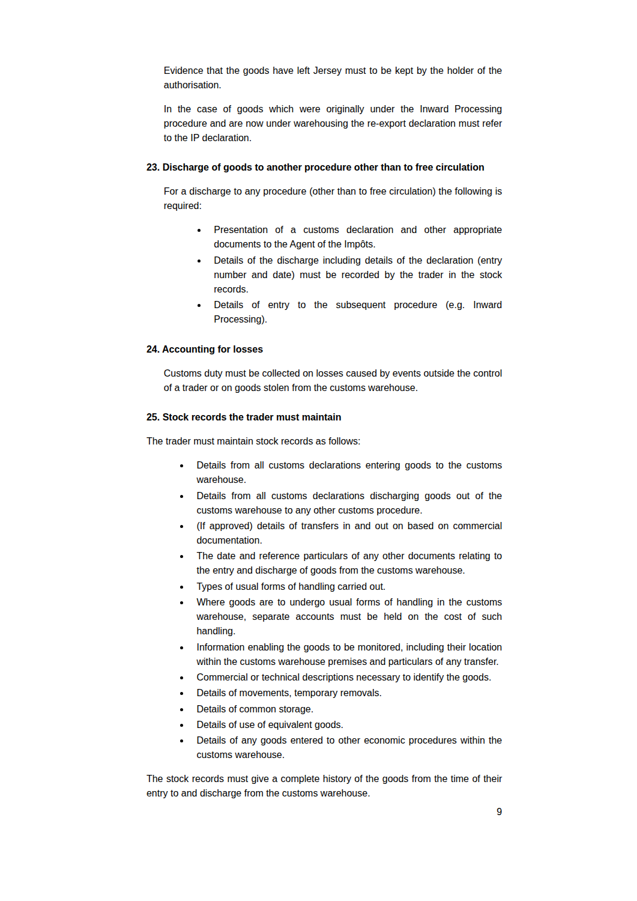Evidence that the goods have left Jersey must to be kept by the holder of the authorisation.
In the case of goods which were originally under the Inward Processing procedure and are now under warehousing the re-export declaration must refer to the IP declaration.
23. Discharge of goods to another procedure other than to free circulation
For a discharge to any procedure (other than to free circulation) the following is required:
Presentation of a customs declaration and other appropriate documents to the Agent of the Impôts.
Details of the discharge including details of the declaration (entry number and date) must be recorded by the trader in the stock records.
Details of entry to the subsequent procedure (e.g. Inward Processing).
24. Accounting for losses
Customs duty must be collected on losses caused by events outside the control of a trader or on goods stolen from the customs warehouse.
25. Stock records the trader must maintain
The trader must maintain stock records as follows:
Details from all customs declarations entering goods to the customs warehouse.
Details from all customs declarations discharging goods out of the customs warehouse to any other customs procedure.
(If approved) details of transfers in and out on based on commercial documentation.
The date and reference particulars of any other documents relating to the entry and discharge of goods from the customs warehouse.
Types of usual forms of handling carried out.
Where goods are to undergo usual forms of handling in the customs warehouse, separate accounts must be held on the cost of such handling.
Information enabling the goods to be monitored, including their location within the customs warehouse premises and particulars of any transfer.
Commercial or technical descriptions necessary to identify the goods.
Details of movements, temporary removals.
Details of common storage.
Details of use of equivalent goods.
Details of any goods entered to other economic procedures within the customs warehouse.
The stock records must give a complete history of the goods from the time of their entry to and discharge from the customs warehouse.
9